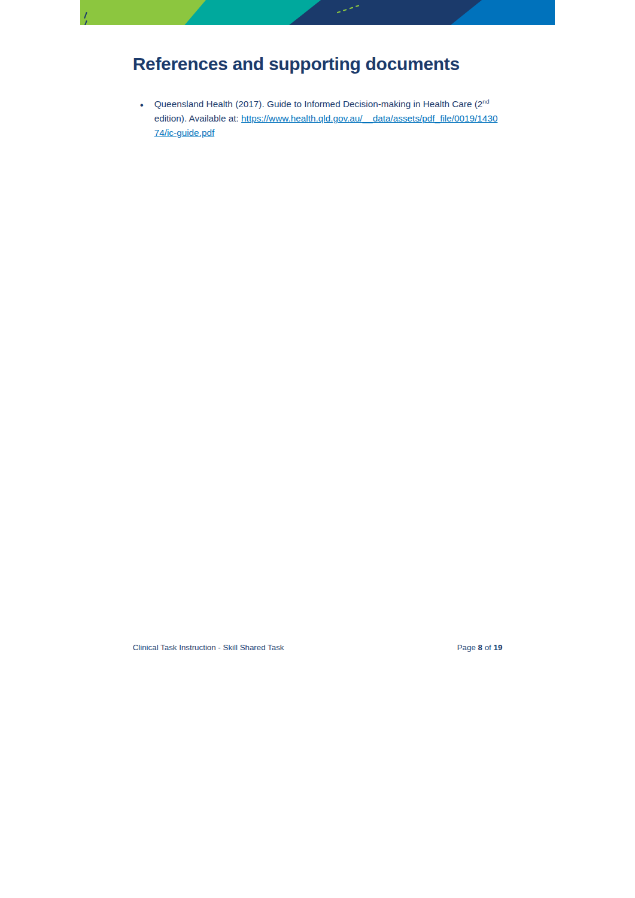References and supporting documents
Queensland Health (2017). Guide to Informed Decision-making in Health Care (2nd edition). Available at: https://www.health.qld.gov.au/__data/assets/pdf_file/0019/143074/ic-guide.pdf
Clinical Task Instruction - Skill Shared Task
Page 8 of 19